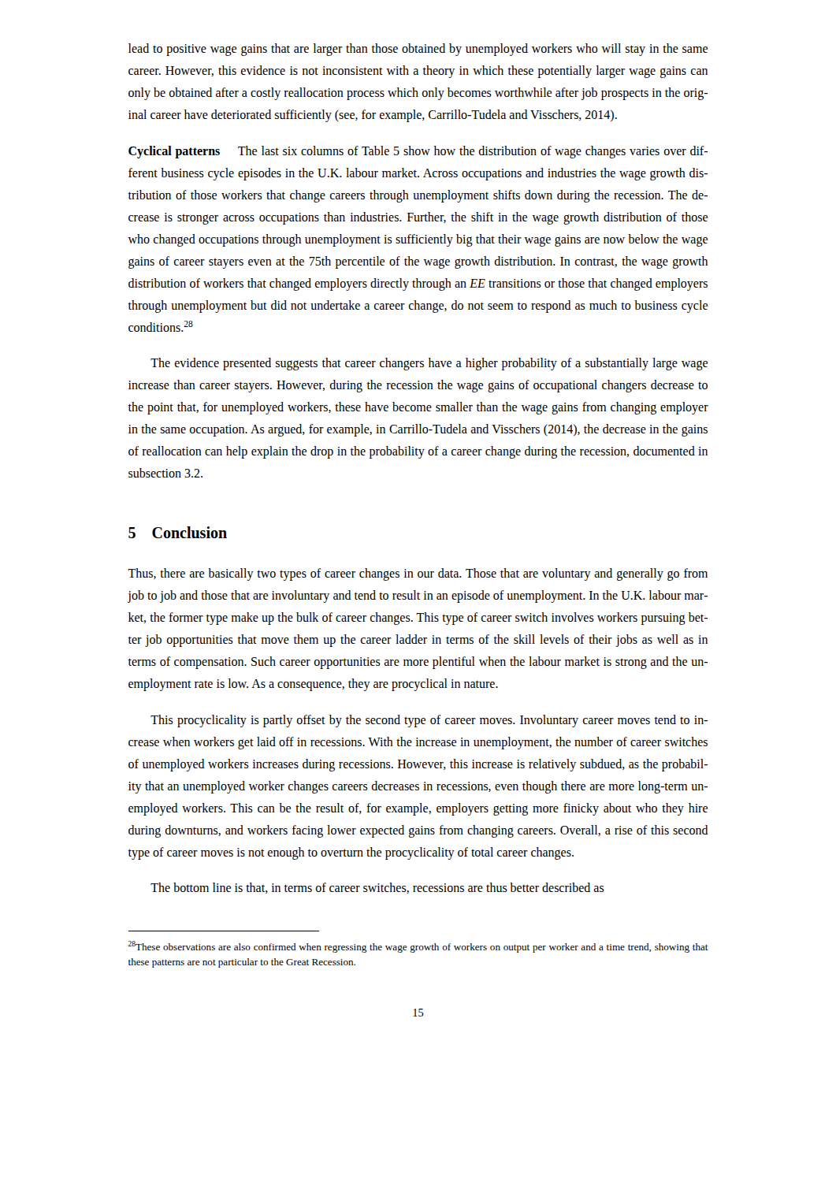lead to positive wage gains that are larger than those obtained by unemployed workers who will stay in the same career. However, this evidence is not inconsistent with a theory in which these potentially larger wage gains can only be obtained after a costly reallocation process which only becomes worthwhile after job prospects in the original career have deteriorated sufficiently (see, for example, Carrillo-Tudela and Visschers, 2014).
Cyclical patterns The last six columns of Table 5 show how the distribution of wage changes varies over different business cycle episodes in the U.K. labour market. Across occupations and industries the wage growth distribution of those workers that change careers through unemployment shifts down during the recession. The decrease is stronger across occupations than industries. Further, the shift in the wage growth distribution of those who changed occupations through unemployment is sufficiently big that their wage gains are now below the wage gains of career stayers even at the 75th percentile of the wage growth distribution. In contrast, the wage growth distribution of workers that changed employers directly through an EE transitions or those that changed employers through unemployment but did not undertake a career change, do not seem to respond as much to business cycle conditions.28
The evidence presented suggests that career changers have a higher probability of a substantially large wage increase than career stayers. However, during the recession the wage gains of occupational changers decrease to the point that, for unemployed workers, these have become smaller than the wage gains from changing employer in the same occupation. As argued, for example, in Carrillo-Tudela and Visschers (2014), the decrease in the gains of reallocation can help explain the drop in the probability of a career change during the recession, documented in subsection 3.2.
5 Conclusion
Thus, there are basically two types of career changes in our data. Those that are voluntary and generally go from job to job and those that are involuntary and tend to result in an episode of unemployment. In the U.K. labour market, the former type make up the bulk of career changes. This type of career switch involves workers pursuing better job opportunities that move them up the career ladder in terms of the skill levels of their jobs as well as in terms of compensation. Such career opportunities are more plentiful when the labour market is strong and the unemployment rate is low. As a consequence, they are procyclical in nature.
This procyclicality is partly offset by the second type of career moves. Involuntary career moves tend to increase when workers get laid off in recessions. With the increase in unemployment, the number of career switches of unemployed workers increases during recessions. However, this increase is relatively subdued, as the probability that an unemployed worker changes careers decreases in recessions, even though there are more long-term unemployed workers. This can be the result of, for example, employers getting more finicky about who they hire during downturns, and workers facing lower expected gains from changing careers. Overall, a rise of this second type of career moves is not enough to overturn the procyclicality of total career changes.
The bottom line is that, in terms of career switches, recessions are thus better described as
28These observations are also confirmed when regressing the wage growth of workers on output per worker and a time trend, showing that these patterns are not particular to the Great Recession.
15